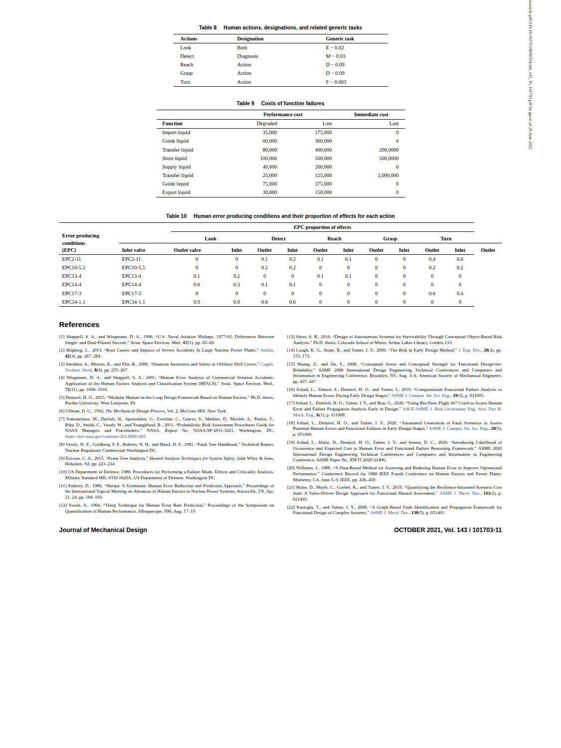Downloaded from http://asmedigitalcollection.asme.org/mechanicaldesign/article-pdf/143/10/101703/6690594/md_143_10_101703.pdf by guest on 29 June 2022
Table 8 Human actions, designations, and related generic tasks
| Actions | Designation | Generic task |
| --- | --- | --- |
| Look | Both | E − 0.02 |
| Detect | Diagnosis | M − 0.03 |
| Reach | Action | D − 0.09 |
| Grasp | Action | D − 0.09 |
| Turn | Action | F − 0.003 |
Table 9 Costs of function failures
| | Performance cost | Immediate cost |
| --- | --- | --- |
| Function | Degraded | Lost | Lost |
| Import liquid | 35,000 | 175,000 | 0 |
| Guide liquid | 60,000 | 300,000 | 0 |
| Transfer liquid | 80,000 | 400,000 | 200,0000 |
| Store liquid | 100,000 | 500,000 | 500,0000 |
| Supply liquid | 40,000 | 200,000 | 0 |
| Transfer liquid | 25,000 | 125,000 | 3,000,000 |
| Guide liquid | 75,000 | 375,000 | 0 |
| Export liquid | 30,000 | 150,000 | 0 |
Table 10 Human error producing conditions and their proportion of effects for each action
| | EPC proportion of effects |
| --- | --- |
| Error producing conditions (EPC) | | Look | Detect | Reach | Grasp | Turn |
| Inlet valve | Outlet valve | Inlet | Outlet | Inlet | Outlet | Inlet | Outlet | Inlet | Outlet | Inlet | Outlet |
| EPC2-11 | EPC2-11 | 0 | 0 | 0.1 | 0.2 | 0.1 | 0.1 | 0 | 0 | 0.4 | 0.6 |
| EPC10-5.5 | EPC10-5.5 | 0 | 0 | 0.2 | 0.2 | 0 | 0 | 0 | 0 | 0.2 | 0.2 |
| EPC13-4 | EPC13-4 | 0.1 | 0.2 | 0 | 0 | 0.1 | 0.1 | 0 | 0 | 0 | 0 |
| EPC14-4 | EPC14-4 | 0.6 | 0.3 | 0.1 | 0.1 | 0 | 0 | 0 | 0 | 0 | 0 |
| EPC17-3 | EPC17-3 | 0 | 0 | 0 | 0 | 0 | 0 | 0 | 0 | 0.6 | 0.4 |
| EPC34-1.1 | EPC34-1.1 | 0.9 | 0.9 | 0.6 | 0.6 | 0 | 0 | 0 | 0 | 0 | 0 |
References
[1] Shappell, S. A., and Wiegmann, D. A., 1996, “U.S. Naval Aviation Mishaps, 1977-92: Differences Between Single- and Dual-Piloted Aircraft,” Aviat. Space Environ. Med., 67(1), pp. 65–69.
[2] Högberg, L., 2013, “Root Causes and Impacts of Severe Accidents At Large Nuclear Power Plants,” Ambio, 42(3), pp. 267–284.
[3] Sneddon, A., Mearns, K., and Flin, R., 2006, “Situation Awareness and Safety in Offshore Drill Crews,” Cognit. Technol. Work, 8(4), pp. 255–267.
[4] Wiegmann, D. A., and Shappell, S. A., 2001, “Human Error Analysis of Commercial Aviation Accidents: Application of the Human Factors Analysis and Classification System (HFACS),” Aviat. Space Environ. Med., 72(11), pp. 1006–1016.
[5] Demirel, H. O., 2015, “Modular Human-in-the-Loop Design Framework Based on Human Factors,” Ph.D. thesis, Purdue University, West Lafayette, IN.
[6] Ullman, D. G., 1992, The Mechanical Design Process, Vol. 2, McGraw-Hill, New York.
[7] Stamatelatos, M., Dezfuli, H., Apostolakis, G., Everline, C., Guarro, S., Mathias, D., Mosleh, A., Paulos, T., Riha, D., Smith, C., Vesely, W., and Youngblood, R., 2011, “Probabilistic Risk Assessment Procedures Guide for NASA Managers and Practitioners,” NASA, Report No: NASA/SP-2011-3421, Washington, DC, https://ntrs.nasa.gov/citations/20120001369.
[8] Vesely, W. E., Goldberg, F. F., Roberts, N. H., and Haasl, D. F., 1981, “Fault Tree Handbook,” Technical Report, Nuclear Regulatory Commission Washington DC.
[9] Ericson, C. A., 2015, “Event Tree Analysis,” Hazard Analysis Techniques for System Safety, John Wiley & Sons, Hoboken, NJ, pp. 223–234.
[10] US Department of Defense, 1980, Procedures for Performing a Failure Mode, Effects and Criticality Analysis. Military Standard MIL-STD-1629A, US Department of Defense, Washington DC.
[11] Embrey, D., 1986, “Sherpa: A Systematic Human Error Reduction and Prediction Approach,” Proceedings of the International Topical Meeting on Advances in Human Factors in Nuclear Power Systems, Knoxville, TN, Apr. 21–24, pp. 184–193.
[12] Swain, A., 1964, “Therp Technique for Human Error Rate Prediction,” Proceedings of the Symposium on Quantification of Human Performance, Albuquerque, NM, Aug. 17–19.
[13] Short, A. R., 2016, “Design of Autonomous Systems for Survivability Through Conceptual Object-Based Risk Analysis,” Ph.D. thesis, Colorado School of Mines, Arthur Lakes Library, Golden, CO.
[14] Lough, K. G., Stone, R., and Tumer, I. Y., 2009, “The Risk in Early Design Method,” J. Eng. Des., 20(2), pp. 155–173.
[15] Huang, Z., and Jin, Y., 2008, “Conceptual Stress and Conceptual Strength for Functional Design-for-Reliability,” ASME 2008 International Design Engineering Technical Conferences and Computers and Information in Engineering Conference, Brooklyn, NY, Aug. 3–6, American Society of Mechanical Engineers, pp. 437–447.
[16] Irshad, L., Ahmed, S., Demirel, H. O., and Tumer, I., 2019, “Computational Functional Failure Analysis to Identify Human Errors During Early Design Stages,” ASME J. Comput. Inf. Sci. Eng., 19(3), p. 031005.
[17] Irshad, L., Demirel, H. O., Tumer, I. Y., and Brat, G., 2020, “Using Rio-Paris Flight 447 Crash to Assess Human Error and Failure Propagation Analysis Early in Design,” ASCE-ASME J. Risk Uncertainty Eng. Syst. Part B: Mech. Eng., 6(1), p. 011008.
[18] Irshad, L., Demirel, H. O., and Tumer, I. Y., 2020, “Automated Generation of Fault Scenarios to Assess Potential Human Errors and Functional Failures in Early Design Stages,” ASME J. Comput. Inf. Sci. Eng., 20(5), p. 051009.
[19] Irshad, L., Hulse, D., Demirel, H. O., Tumer, I. Y., and Jensen, D. C., 2020, “Introducing Likelihood of Occurrence and Expected Cost to Human Error and Functional Failure Reasoning Framework,” ASME 2020 International Design Engineering Technical Conferences and Computers and Information in Engineering Conference, ASME Paper No. IDETC2020-22406.
[20] Williams, J., 1988, “A Data-Based Method for Assessing and Reducing Human Error to Improve Operational Performance,” Conference Record for 1988 IEEE Fourth Conference on Human Factors and Power Plants, Monterey, CA, June 5–9, IEEE, pp. 436–450.
[21] Hulse, D., Hoyle, C., Goebel, K., and Tumer, I. Y., 2019, “Quantifying the Resilience-Informed Scenario Cost Sum: A Value-Driven Design Approach for Functional Hazard Assessment,” ASME J. Mech. Des., 141(2), p. 021403.
[22] Kurtoglu, T., and Tumer, I. Y., 2008, “A Graph-Based Fault Identification and Propagation Framework for Functional Design of Complex Systems,” ASME J. Mech. Des., 130(5), p. 051401.
Journal of Mechanical Design
OCTOBER 2021, Vol. 143 / 101703-11